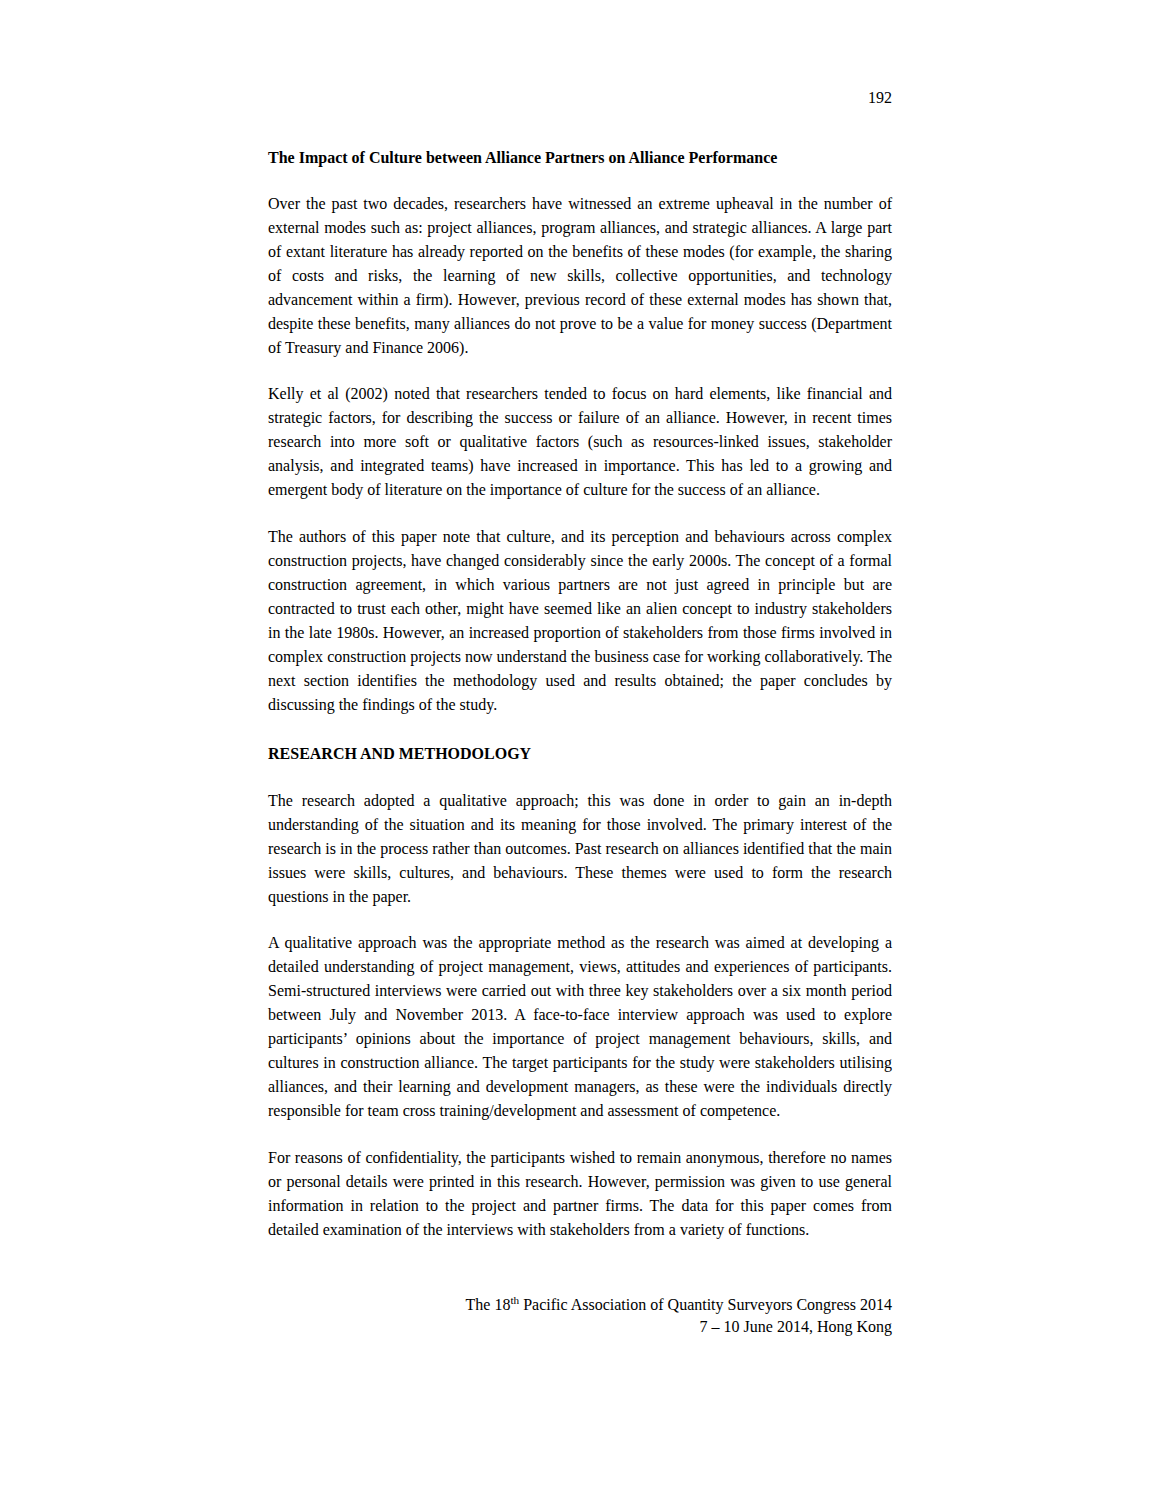192
The Impact of Culture between Alliance Partners on Alliance Performance
Over the past two decades, researchers have witnessed an extreme upheaval in the number of external modes such as: project alliances, program alliances, and strategic alliances. A large part of extant literature has already reported on the benefits of these modes (for example, the sharing of costs and risks, the learning of new skills, collective opportunities, and technology advancement within a firm). However, previous record of these external modes has shown that, despite these benefits, many alliances do not prove to be a value for money success (Department of Treasury and Finance 2006).
Kelly et al (2002) noted that researchers tended to focus on hard elements, like financial and strategic factors, for describing the success or failure of an alliance. However, in recent times research into more soft or qualitative factors (such as resources-linked issues, stakeholder analysis, and integrated teams) have increased in importance. This has led to a growing and emergent body of literature on the importance of culture for the success of an alliance.
The authors of this paper note that culture, and its perception and behaviours across complex construction projects, have changed considerably since the early 2000s. The concept of a formal construction agreement, in which various partners are not just agreed in principle but are contracted to trust each other, might have seemed like an alien concept to industry stakeholders in the late 1980s. However, an increased proportion of stakeholders from those firms involved in complex construction projects now understand the business case for working collaboratively. The next section identifies the methodology used and results obtained; the paper concludes by discussing the findings of the study.
Research and Methodology
The research adopted a qualitative approach; this was done in order to gain an in-depth understanding of the situation and its meaning for those involved. The primary interest of the research is in the process rather than outcomes. Past research on alliances identified that the main issues were skills, cultures, and behaviours. These themes were used to form the research questions in the paper.
A qualitative approach was the appropriate method as the research was aimed at developing a detailed understanding of project management, views, attitudes and experiences of participants. Semi-structured interviews were carried out with three key stakeholders over a six month period between July and November 2013. A face-to-face interview approach was used to explore participants’ opinions about the importance of project management behaviours, skills, and cultures in construction alliance. The target participants for the study were stakeholders utilising alliances, and their learning and development managers, as these were the individuals directly responsible for team cross training/development and assessment of competence.
For reasons of confidentiality, the participants wished to remain anonymous, therefore no names or personal details were printed in this research. However, permission was given to use general information in relation to the project and partner firms. The data for this paper comes from detailed examination of the interviews with stakeholders from a variety of functions.
The 18th Pacific Association of Quantity Surveyors Congress 2014
7 – 10 June 2014, Hong Kong